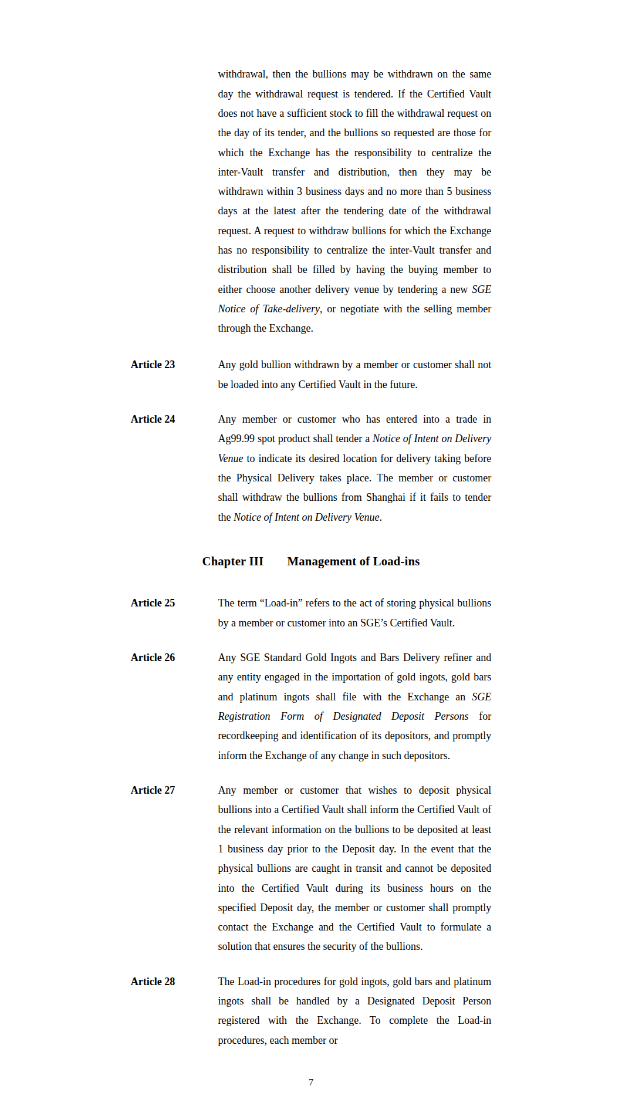withdrawal, then the bullions may be withdrawn on the same day the withdrawal request is tendered. If the Certified Vault does not have a sufficient stock to fill the withdrawal request on the day of its tender, and the bullions so requested are those for which the Exchange has the responsibility to centralize the inter-Vault transfer and distribution, then they may be withdrawn within 3 business days and no more than 5 business days at the latest after the tendering date of the withdrawal request. A request to withdraw bullions for which the Exchange has no responsibility to centralize the inter-Vault transfer and distribution shall be filled by having the buying member to either choose another delivery venue by tendering a new SGE Notice of Take-delivery, or negotiate with the selling member through the Exchange.
Article 23
Any gold bullion withdrawn by a member or customer shall not be loaded into any Certified Vault in the future.
Article 24
Any member or customer who has entered into a trade in Ag99.99 spot product shall tender a Notice of Intent on Delivery Venue to indicate its desired location for delivery taking before the Physical Delivery takes place. The member or customer shall withdraw the bullions from Shanghai if it fails to tender the Notice of Intent on Delivery Venue.
Chapter III Management of Load-ins
Article 25
The term “Load-in” refers to the act of storing physical bullions by a member or customer into an SGE’s Certified Vault.
Article 26
Any SGE Standard Gold Ingots and Bars Delivery refiner and any entity engaged in the importation of gold ingots, gold bars and platinum ingots shall file with the Exchange an SGE Registration Form of Designated Deposit Persons for recordkeeping and identification of its depositors, and promptly inform the Exchange of any change in such depositors.
Article 27
Any member or customer that wishes to deposit physical bullions into a Certified Vault shall inform the Certified Vault of the relevant information on the bullions to be deposited at least 1 business day prior to the Deposit day. In the event that the physical bullions are caught in transit and cannot be deposited into the Certified Vault during its business hours on the specified Deposit day, the member or customer shall promptly contact the Exchange and the Certified Vault to formulate a solution that ensures the security of the bullions.
Article 28
The Load-in procedures for gold ingots, gold bars and platinum ingots shall be handled by a Designated Deposit Person registered with the Exchange. To complete the Load-in procedures, each member or
7